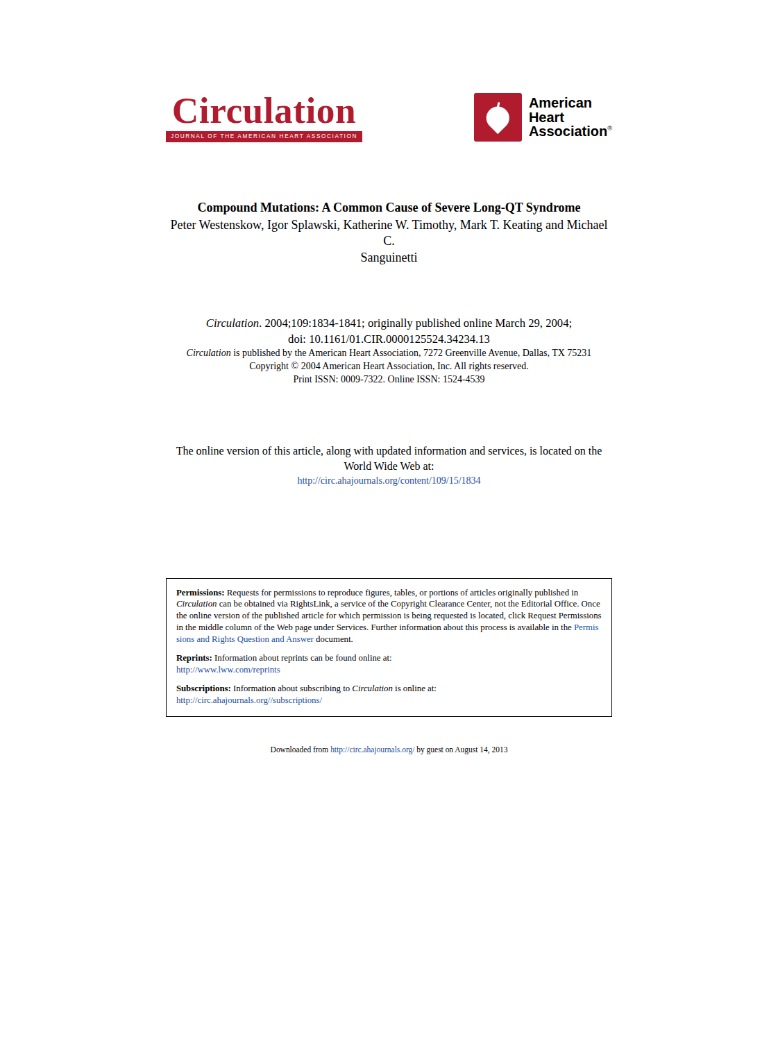Circulation
Journal of the American Heart Association
American
Heart
Association®
Compound Mutations: A Common Cause of Severe Long-QT Syndrome
Peter Westenskow, Igor Splawski, Katherine W. Timothy, Mark T. Keating and Michael C.
Sanguinetti
Circulation. 2004;109:1834-1841; originally published online March 29, 2004;
doi: 10.1161/01.CIR.0000125524.34234.13
Circulation is published by the American Heart Association, 7272 Greenville Avenue, Dallas, TX 75231
Copyright © 2004 American Heart Association, Inc. All rights reserved.
Print ISSN: 0009-7322. Online ISSN: 1524-4539
The online version of this article, along with updated information and services, is located on the
World Wide Web at:
http://circ.ahajournals.org/content/109/15/1834
Permissions: Requests for permissions to reproduce figures, tables, or portions of articles originally published in Circulation can be obtained via RightsLink, a service of the Copyright Clearance Center, not the Editorial Office. Once the online version of the published article for which permission is being requested is located, click Request Permissions in the middle column of the Web page under Services. Further information about this process is available in the Permissions and Rights Question and Answer document.
Reprints: Information about reprints can be found online at:
http://www.lww.com/reprints
Subscriptions: Information about subscribing to Circulation is online at:
http://circ.ahajournals.org//subscriptions/
Downloaded from http://circ.ahajournals.org/ by guest on August 14, 2013